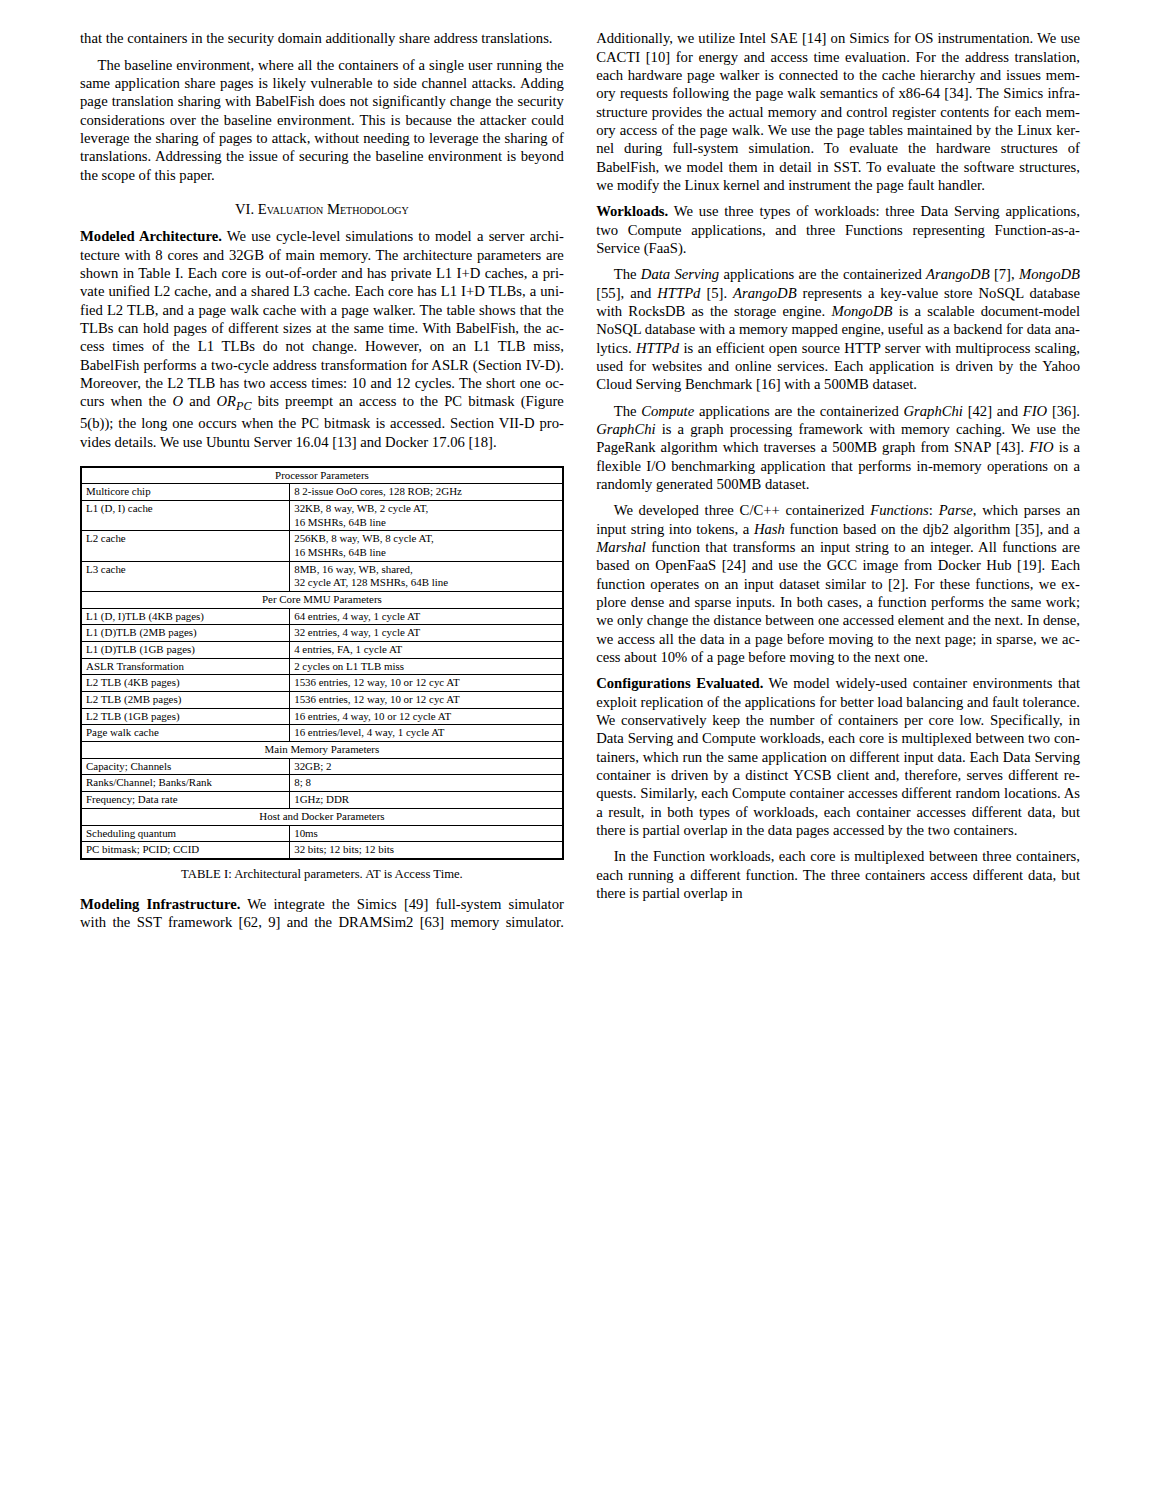that the containers in the security domain additionally share address translations.
The baseline environment, where all the containers of a single user running the same application share pages is likely vulnerable to side channel attacks. Adding page translation sharing with BabelFish does not significantly change the security considerations over the baseline environment. This is because the attacker could leverage the sharing of pages to attack, without needing to leverage the sharing of translations. Addressing the issue of securing the baseline environment is beyond the scope of this paper.
VI. Evaluation Methodology
Modeled Architecture. We use cycle-level simulations to model a server architecture with 8 cores and 32GB of main memory. The architecture parameters are shown in Table I. Each core is out-of-order and has private L1 I+D caches, a private unified L2 cache, and a shared L3 cache. Each core has L1 I+D TLBs, a unified L2 TLB, and a page walk cache with a page walker. The table shows that the TLBs can hold pages of different sizes at the same time. With BabelFish, the access times of the L1 TLBs do not change. However, on an L1 TLB miss, BabelFish performs a two-cycle address transformation for ASLR (Section IV-D). Moreover, the L2 TLB has two access times: 10 and 12 cycles. The short one occurs when the O and ORPC bits preempt an access to the PC bitmask (Figure 5(b)); the long one occurs when the PC bitmask is accessed. Section VII-D provides details. We use Ubuntu Server 16.04 [13] and Docker 17.06 [18].
| Processor Parameters |
| Multicore chip | 8 2-issue OoO cores, 128 ROB; 2GHz |
| L1 (D, I) cache | 32KB, 8 way, WB, 2 cycle AT, 16 MSHRs, 64B line |
| L2 cache | 256KB, 8 way, WB, 8 cycle AT, 16 MSHRs, 64B line |
| L3 cache | 8MB, 16 way, WB, shared, 32 cycle AT, 128 MSHRs, 64B line |
| Per Core MMU Parameters |
| L1 (D, I)TLB (4KB pages) | 64 entries, 4 way, 1 cycle AT |
| L1 (D)TLB (2MB pages) | 32 entries, 4 way, 1 cycle AT |
| L1 (D)TLB (1GB pages) | 4 entries, FA, 1 cycle AT |
| ASLR Transformation | 2 cycles on L1 TLB miss |
| L2 TLB (4KB pages) | 1536 entries, 12 way, 10 or 12 cyc AT |
| L2 TLB (2MB pages) | 1536 entries, 12 way, 10 or 12 cyc AT |
| L2 TLB (1GB pages) | 16 entries, 4 way, 10 or 12 cycle AT |
| Page walk cache | 16 entries/level, 4 way, 1 cycle AT |
| Main Memory Parameters |
| Capacity; Channels | 32GB; 2 |
| Ranks/Channel; Banks/Rank | 8; 8 |
| Frequency; Data rate | 1GHz; DDR |
| Host and Docker Parameters |
| Scheduling quantum | 10ms |
| PC bitmask; PCID; CCID | 32 bits; 12 bits; 12 bits |
TABLE I: Architectural parameters. AT is Access Time.
Modeling Infrastructure. We integrate the Simics [49] full-system simulator with the SST framework [62, 9] and the DRAMSim2 [63] memory simulator. Additionally, we utilize Intel SAE [14] on Simics for OS instrumentation. We use CACTI [10] for energy and access time evaluation. For the address translation, each hardware page walker is connected to the cache hierarchy and issues memory requests following the page walk semantics of x86-64 [34]. The Simics infrastructure provides the actual memory and control register contents for each memory access of the page walk. We use the page tables maintained by the Linux kernel during full-system simulation. To evaluate the hardware structures of BabelFish, we model them in detail in SST. To evaluate the software structures, we modify the Linux kernel and instrument the page fault handler.
Workloads. We use three types of workloads: three Data Serving applications, two Compute applications, and three Functions representing Function-as-a-Service (FaaS).
The Data Serving applications are the containerized ArangoDB [7], MongoDB [55], and HTTPd [5]. ArangoDB represents a key-value store NoSQL database with RocksDB as the storage engine. MongoDB is a scalable document-model NoSQL database with a memory mapped engine, useful as a backend for data analytics. HTTPd is an efficient open source HTTP server with multiprocess scaling, used for websites and online services. Each application is driven by the Yahoo Cloud Serving Benchmark [16] with a 500MB dataset.
The Compute applications are the containerized GraphChi [42] and FIO [36]. GraphChi is a graph processing framework with memory caching. We use the PageRank algorithm which traverses a 500MB graph from SNAP [43]. FIO is a flexible I/O benchmarking application that performs in-memory operations on a randomly generated 500MB dataset.
We developed three C/C++ containerized Functions: Parse, which parses an input string into tokens, a Hash function based on the djb2 algorithm [35], and a Marshal function that transforms an input string to an integer. All functions are based on OpenFaaS [24] and use the GCC image from Docker Hub [19]. Each function operates on an input dataset similar to [2]. For these functions, we explore dense and sparse inputs. In both cases, a function performs the same work; we only change the distance between one accessed element and the next. In dense, we access all the data in a page before moving to the next page; in sparse, we access about 10% of a page before moving to the next one.
Configurations Evaluated. We model widely-used container environments that exploit replication of the applications for better load balancing and fault tolerance. We conservatively keep the number of containers per core low. Specifically, in Data Serving and Compute workloads, each core is multiplexed between two containers, which run the same application on different input data. Each Data Serving container is driven by a distinct YCSB client and, therefore, serves different requests. Similarly, each Compute container accesses different random locations. As a result, in both types of workloads, each container accesses different data, but there is partial overlap in the data pages accessed by the two containers.
In the Function workloads, each core is multiplexed between three containers, each running a different function. The three containers access different data, but there is partial overlap in